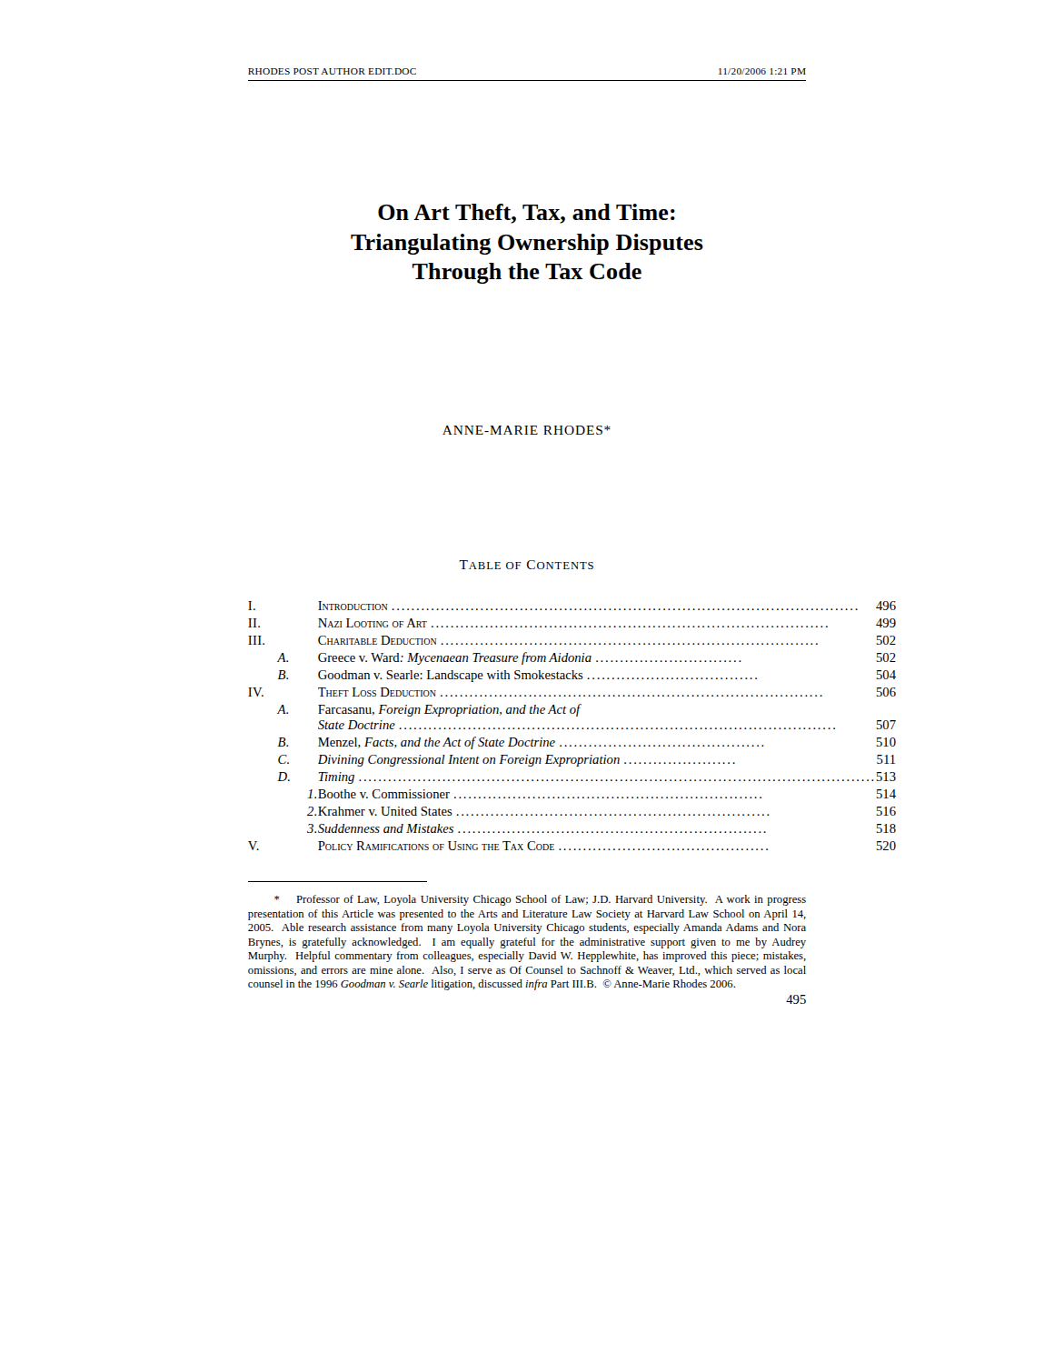Rhodes post author edit.doc 11/20/2006 1:21 PM
On Art Theft, Tax, and Time:
Triangulating Ownership Disputes
Through the Tax Code
ANNE-MARIE RHODES*
TABLE OF CONTENTS
| I. | Introduction ............................................................................................... | 496 |
| II. | Nazi Looting of Art ................................................................................. | 499 |
| III. | Charitable Deduction ............................................................................. | 502 |
| A. | Greece v. Ward : Mycenaean Treasure from Aidonia .............................. | 502 |
| B. | Goodman v. Searle: Landscape with Smokestacks ................................... | 504 |
| IV. | Theft Loss Deduction .............................................................................. | 506 |
| A. | Farcasanu, Foreign Expropriation, and the Act of State Doctrine ......................................................................................... | 507 |
| B. | Menzel, Facts, and the Act of State Doctrine .......................................... | 510 |
| C. | Divining Congressional Intent on Foreign Expropriation ....................... | 511 |
| D. | Timing ......................................................................................................... | 513 |
| 1. | Boothe v. Commissioner ............................................................... | 514 |
| 2. | Krahmer v. United States ................................................................ | 516 |
| 3. | Suddenness and Mistakes ............................................................... | 518 |
| V. | Policy Ramifications of Using the Tax Code ........................................... | 520 |
* Professor of Law, Loyola University Chicago School of Law; J.D. Harvard University. A work in progress presentation of this Article was presented to the Arts and Literature Law Society at Harvard Law School on April 14, 2005. Able research assistance from many Loyola University Chicago students, especially Amanda Adams and Nora Brynes, is gratefully acknowledged. I am equally grateful for the administrative support given to me by Audrey Murphy. Helpful commentary from colleagues, especially David W. Hepplewhite, has improved this piece; mistakes, omissions, and errors are mine alone. Also, I serve as Of Counsel to Sachnoff & Weaver, Ltd., which served as local counsel in the 1996 Goodman v. Searle litigation, discussed infra Part III.B. © Anne-Marie Rhodes 2006.
495